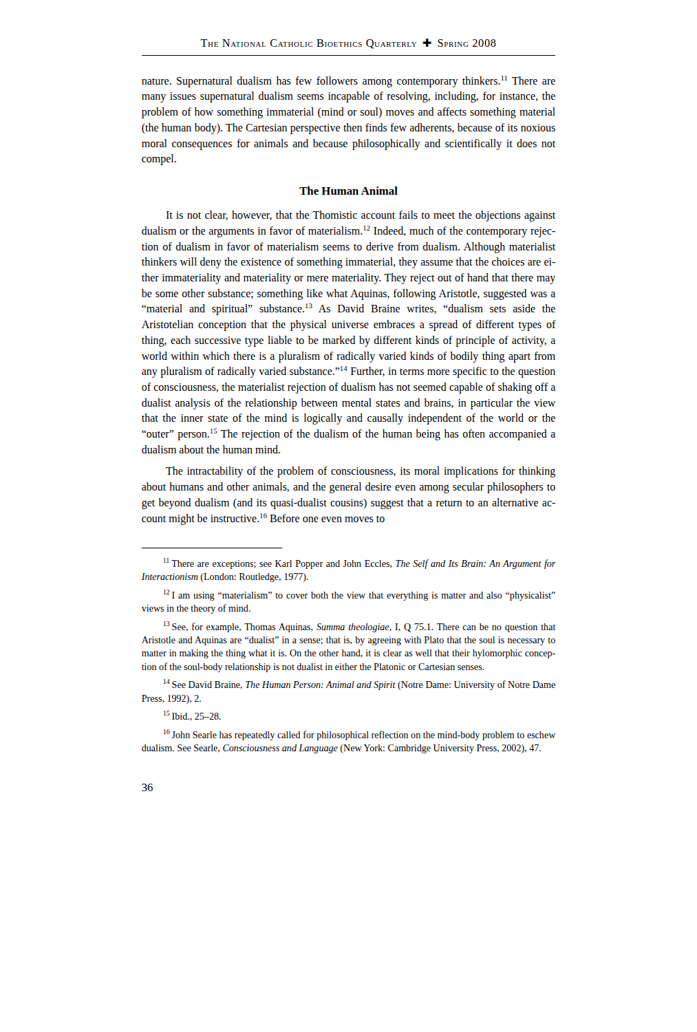The National Catholic Bioethics Quarterly✚Spring 2008
nature. Supernatural dualism has few followers among contemporary thinkers.11 There are many issues supernatural dualism seems incapable of resolving, including, for instance, the problem of how something immaterial (mind or soul) moves and affects something material (the human body). The Cartesian perspective then finds few adherents, because of its noxious moral consequences for animals and because philosophically and scientifically it does not compel.
The Human Animal
It is not clear, however, that the Thomistic account fails to meet the objections against dualism or the arguments in favor of materialism.12 Indeed, much of the contemporary rejection of dualism in favor of materialism seems to derive from dualism. Although materialist thinkers will deny the existence of something immaterial, they assume that the choices are either immateriality and materiality or mere materiality. They reject out of hand that there may be some other substance; something like what Aquinas, following Aristotle, suggested was a “material and spiritual” substance.13 As David Braine writes, “dualism sets aside the Aristotelian conception that the physical universe embraces a spread of different types of thing, each successive type liable to be marked by different kinds of principle of activity, a world within which there is a pluralism of radically varied kinds of bodily thing apart from any pluralism of radically varied substance.”14 Further, in terms more specific to the question of consciousness, the materialist rejection of dualism has not seemed capable of shaking off a dualist analysis of the relationship between mental states and brains, in particular the view that the inner state of the mind is logically and causally independent of the world or the “outer” person.15 The rejection of the dualism of the human being has often accompanied a dualism about the human mind.
The intractability of the problem of consciousness, its moral implications for thinking about humans and other animals, and the general desire even among secular philosophers to get beyond dualism (and its quasi-dualist cousins) suggest that a return to an alternative account might be instructive.16 Before one even moves to
11 There are exceptions; see Karl Popper and John Eccles, The Self and Its Brain: An Argument for Interactionism (London: Routledge, 1977).
12 I am using “materialism” to cover both the view that everything is matter and also “physicalist” views in the theory of mind.
13 See, for example, Thomas Aquinas, Summa theologiae, I, Q 75.1. There can be no question that Aristotle and Aquinas are “dualist” in a sense; that is, by agreeing with Plato that the soul is necessary to matter in making the thing what it is. On the other hand, it is clear as well that their hylomorphic conception of the soul-body relationship is not dualist in either the Platonic or Cartesian senses.
14 See David Braine, The Human Person: Animal and Spirit (Notre Dame: University of Notre Dame Press, 1992), 2.
15 Ibid., 25–28.
16 John Searle has repeatedly called for philosophical reflection on the mind-body problem to eschew dualism. See Searle, Consciousness and Language (New York: Cambridge University Press, 2002), 47.
36